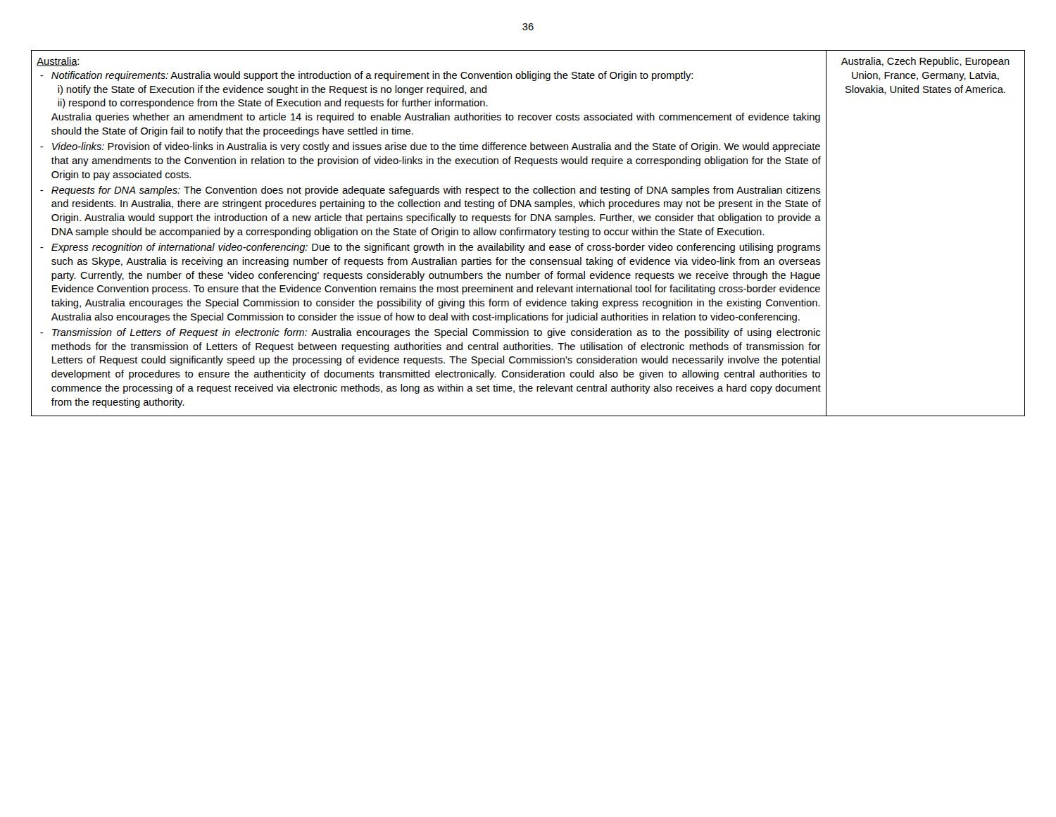36
| Australia : Notification requirements: Australia would support the introduction of a requirement in the Convention obliging the State of Origin to promptly: i) notify the State of Execution if the evidence sought in the Request is no longer required, and ii) respond to correspondence from the State of Execution and requests for further information. Australia queries whether an amendment to article 14 is required to enable Australian authorities to recover costs associated with commencement of evidence taking should the State of Origin fail to notify that the proceedings have settled in time. Video-links: Provision of video-links in Australia is very costly and issues arise due to the time difference between Australia and the State of Origin. We would appreciate that any amendments to the Convention in relation to the provision of video-links in the execution of Requests would require a corresponding obligation for the State of Origin to pay associated costs. Requests for DNA samples: The Convention does not provide adequate safeguards with respect to the collection and testing of DNA samples from Australian citizens and residents. In Australia, there are stringent procedures pertaining to the collection and testing of DNA samples, which procedures may not be present in the State of Origin. Australia would support the introduction of a new article that pertains specifically to requests for DNA samples. Further, we consider that obligation to provide a DNA sample should be accompanied by a corresponding obligation on the State of Origin to allow confirmatory testing to occur within the State of Execution. Express recognition of international video-conferencing: Due to the significant growth in the availability and ease of cross-border video conferencing utilising programs such as Skype, Australia is receiving an increasing number of requests from Australian parties for the consensual taking of evidence via video-link from an overseas party. Currently, the number of these 'video conferencing' requests considerably outnumbers the number of formal evidence requests we receive through the Hague Evidence Convention process. To ensure that the Evidence Convention remains the most preeminent and relevant international tool for facilitating cross-border evidence taking, Australia encourages the Special Commission to consider the possibility of giving this form of evidence taking express recognition in the existing Convention. Australia also encourages the Special Commission to consider the issue of how to deal with cost-implications for judicial authorities in relation to video-conferencing. Transmission of Letters of Request in electronic form: Australia encourages the Special Commission to give consideration as to the possibility of using electronic methods for the transmission of Letters of Request between requesting authorities and central authorities. The utilisation of electronic methods of transmission for Letters of Request could significantly speed up the processing of evidence requests. The Special Commission's consideration would necessarily involve the potential development of procedures to ensure the authenticity of documents transmitted electronically. Consideration could also be given to allowing central authorities to commence the processing of a request received via electronic methods, as long as within a set time, the relevant central authority also receives a hard copy document from the requesting authority. | Australia, Czech Republic, European Union, France, Germany, Latvia, Slovakia, United States of America. |